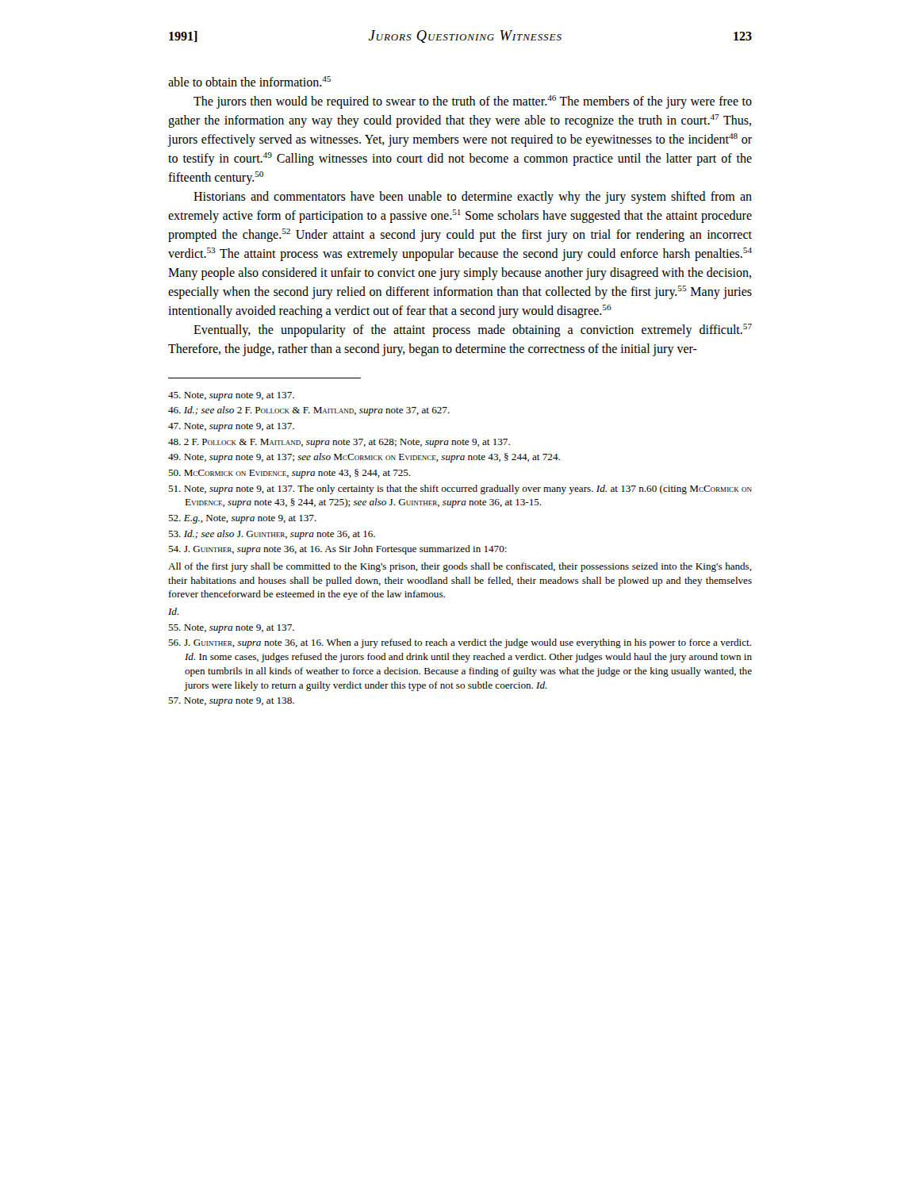1991] Jurors Questioning Witnesses 123
able to obtain the information.45
The jurors then would be required to swear to the truth of the matter.46 The members of the jury were free to gather the information any way they could provided that they were able to recognize the truth in court.47 Thus, jurors effectively served as witnesses. Yet, jury members were not required to be eyewitnesses to the incident48 or to testify in court.49 Calling witnesses into court did not become a common practice until the latter part of the fifteenth century.50
Historians and commentators have been unable to determine exactly why the jury system shifted from an extremely active form of participation to a passive one.51 Some scholars have suggested that the attaint procedure prompted the change.52 Under attaint a second jury could put the first jury on trial for rendering an incorrect verdict.53 The attaint process was extremely unpopular because the second jury could enforce harsh penalties.54 Many people also considered it unfair to convict one jury simply because another jury disagreed with the decision, especially when the second jury relied on different information than that collected by the first jury.55 Many juries intentionally avoided reaching a verdict out of fear that a second jury would disagree.56
Eventually, the unpopularity of the attaint process made obtaining a conviction extremely difficult.57 Therefore, the judge, rather than a second jury, began to determine the correctness of the initial jury ver-
45. Note, supra note 9, at 137.
46. Id.; see also 2 F. Pollock & F. Maitland, supra note 37, at 627.
47. Note, supra note 9, at 137.
48. 2 F. Pollock & F. Maitland, supra note 37, at 628; Note, supra note 9, at 137.
49. Note, supra note 9, at 137; see also McCormick on Evidence, supra note 43, § 244, at 724.
50. McCormick on Evidence, supra note 43, § 244, at 725.
51. Note, supra note 9, at 137. The only certainty is that the shift occurred gradually over many years. Id. at 137 n.60 (citing McCormick on Evidence, supra note 43, § 244, at 725); see also J. Guinther, supra note 36, at 13-15.
52. E.g., Note, supra note 9, at 137.
53. Id.; see also J. Guinther, supra note 36, at 16.
54. J. Guinther, supra note 36, at 16. As Sir John Fortesque summarized in 1470:
All of the first jury shall be committed to the King's prison, their goods shall be confiscated, their possessions seized into the King's hands, their habitations and houses shall be pulled down, their woodland shall be felled, their meadows shall be plowed up and they themselves forever thenceforward be esteemed in the eye of the law infamous.
Id.
55. Note, supra note 9, at 137.
56. J. Guinther, supra note 36, at 16. When a jury refused to reach a verdict the judge would use everything in his power to force a verdict. Id. In some cases, judges refused the jurors food and drink until they reached a verdict. Other judges would haul the jury around town in open tumbrils in all kinds of weather to force a decision. Because a finding of guilty was what the judge or the king usually wanted, the jurors were likely to return a guilty verdict under this type of not so subtle coercion. Id.
57. Note, supra note 9, at 138.